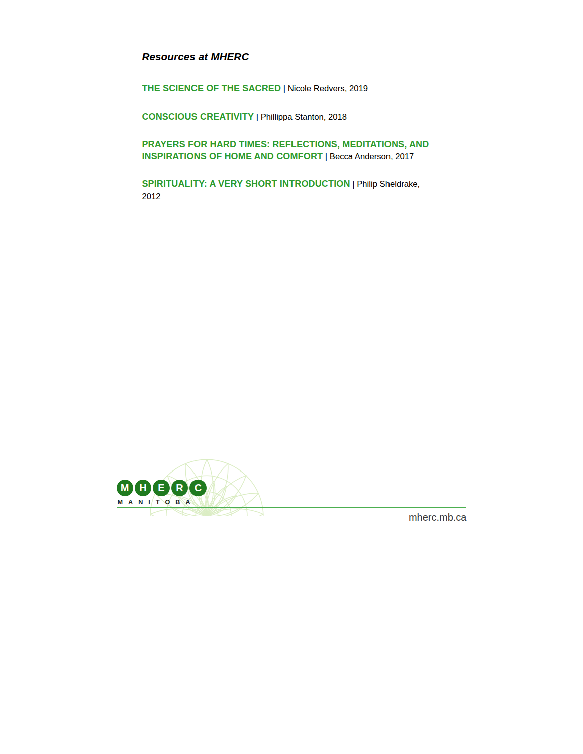Resources at MHERC
THE SCIENCE OF THE SACRED | Nicole Redvers, 2019
CONSCIOUS CREATIVITY | Phillippa Stanton, 2018
PRAYERS FOR HARD TIMES: REFLECTIONS, MEDITATIONS, AND INSPIRATIONS OF HOME AND COMFORT | Becca Anderson, 2017
SPIRITUALITY: A VERY SHORT INTRODUCTION | Philip Sheldrake, 2012
M
H
E
R
C
MANITOBA
mherc.mb.ca